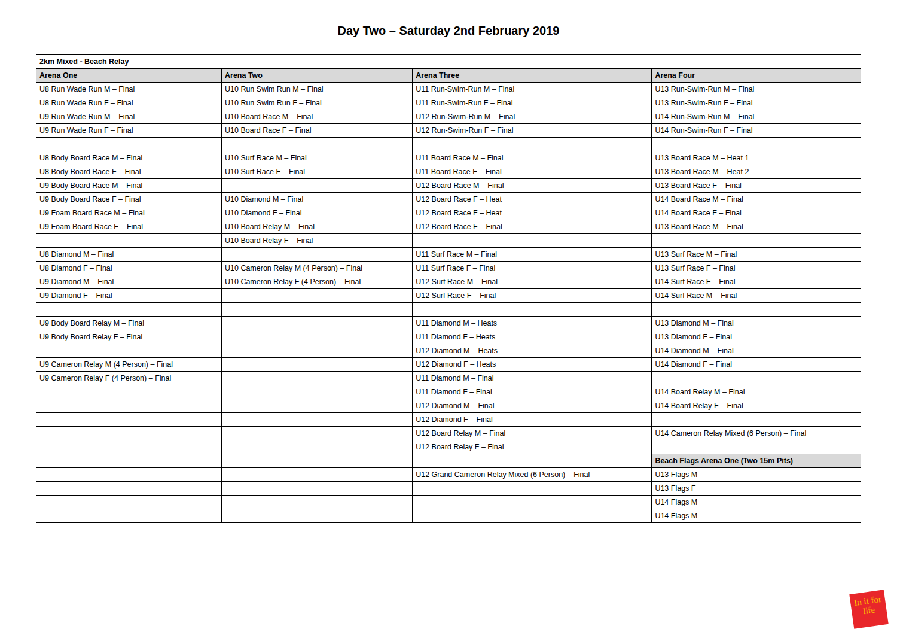Day Two – Saturday 2nd February 2019
| 2km Mixed - Beach Relay |
| Arena One | Arena Two | Arena Three | Arena Four |
| U8 Run Wade Run M – Final | U10 Run Swim Run M – Final | U11 Run-Swim-Run M – Final | U13 Run-Swim-Run M – Final |
| U8 Run Wade Run F – Final | U10 Run Swim Run F – Final | U11 Run-Swim-Run F – Final | U13 Run-Swim-Run F – Final |
| U9 Run Wade Run M – Final | U10 Board Race M – Final | U12 Run-Swim-Run M – Final | U14 Run-Swim-Run M – Final |
| U9 Run Wade Run F – Final | U10 Board Race F – Final | U12 Run-Swim-Run F – Final | U14 Run-Swim-Run F – Final |
| U8 Body Board Race M – Final | U10 Surf Race M – Final | U11 Board Race M – Final | U13 Board Race M – Heat 1 |
| U8 Body Board Race F – Final | U10 Surf Race F – Final | U11 Board Race F – Final | U13 Board Race M – Heat 2 |
| U9 Body Board Race M – Final | | U12 Board Race M – Final | U13 Board Race F – Final |
| U9 Body Board Race F – Final | U10 Diamond M – Final | U12 Board Race F – Heat | U14 Board Race M – Final |
| U9 Foam Board Race M – Final | U10 Diamond F – Final | U12 Board Race F – Heat | U14 Board Race F – Final |
| U9 Foam Board Race F – Final | U10 Board Relay M – Final | U12 Board Race F – Final | U13 Board Race M – Final |
| | U10 Board Relay F – Final | | |
| U8 Diamond M – Final | | U11 Surf Race M – Final | U13 Surf Race M – Final |
| U8 Diamond F – Final | U10 Cameron Relay M (4 Person) – Final | U11 Surf Race F – Final | U13 Surf Race F – Final |
| U9 Diamond M – Final | U10 Cameron Relay F (4 Person) – Final | U12 Surf Race M – Final | U14 Surf Race F – Final |
| U9 Diamond F – Final | | U12 Surf Race F – Final | U14 Surf Race M – Final |
| U9 Body Board Relay M – Final | | U11 Diamond M – Heats | U13 Diamond M – Final |
| U9 Body Board Relay F – Final | | U11 Diamond F – Heats | U13 Diamond F – Final |
| | | U12 Diamond M – Heats | U14 Diamond M – Final |
| U9 Cameron Relay M (4 Person) – Final | | U12 Diamond F – Heats | U14 Diamond F – Final |
| U9 Cameron Relay F (4 Person) – Final | | U11 Diamond M – Final | |
| | | U11 Diamond F – Final | U14 Board Relay M – Final |
| | | U12 Diamond M – Final | U14 Board Relay F – Final |
| | | U12 Diamond F – Final | |
| | | U12 Board Relay M – Final | U14 Cameron Relay Mixed (6 Person) – Final |
| | | U12 Board Relay F – Final | |
| | | | Beach Flags Arena One (Two 15m Pits) |
| | | U12 Grand Cameron Relay Mixed (6 Person) – Final | U13 Flags M |
| | | | U13 Flags F |
| | | | U14 Flags M |
| | | | U14 Flags M |
In it for life